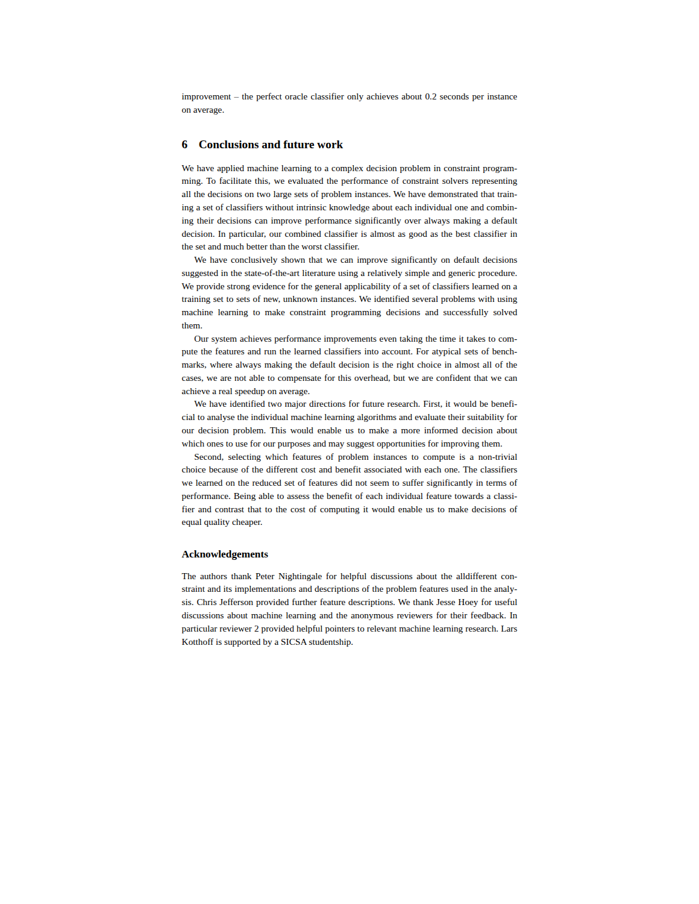improvement – the perfect oracle classifier only achieves about 0.2 seconds per instance on average.
6 Conclusions and future work
We have applied machine learning to a complex decision problem in constraint programming. To facilitate this, we evaluated the performance of constraint solvers representing all the decisions on two large sets of problem instances. We have demonstrated that training a set of classifiers without intrinsic knowledge about each individual one and combining their decisions can improve performance significantly over always making a default decision. In particular, our combined classifier is almost as good as the best classifier in the set and much better than the worst classifier.
We have conclusively shown that we can improve significantly on default decisions suggested in the state-of-the-art literature using a relatively simple and generic procedure. We provide strong evidence for the general applicability of a set of classifiers learned on a training set to sets of new, unknown instances. We identified several problems with using machine learning to make constraint programming decisions and successfully solved them.
Our system achieves performance improvements even taking the time it takes to compute the features and run the learned classifiers into account. For atypical sets of benchmarks, where always making the default decision is the right choice in almost all of the cases, we are not able to compensate for this overhead, but we are confident that we can achieve a real speedup on average.
We have identified two major directions for future research. First, it would be beneficial to analyse the individual machine learning algorithms and evaluate their suitability for our decision problem. This would enable us to make a more informed decision about which ones to use for our purposes and may suggest opportunities for improving them.
Second, selecting which features of problem instances to compute is a non-trivial choice because of the different cost and benefit associated with each one. The classifiers we learned on the reduced set of features did not seem to suffer significantly in terms of performance. Being able to assess the benefit of each individual feature towards a classifier and contrast that to the cost of computing it would enable us to make decisions of equal quality cheaper.
Acknowledgements
The authors thank Peter Nightingale for helpful discussions about the alldifferent constraint and its implementations and descriptions of the problem features used in the analysis. Chris Jefferson provided further feature descriptions. We thank Jesse Hoey for useful discussions about machine learning and the anonymous reviewers for their feedback. In particular reviewer 2 provided helpful pointers to relevant machine learning research. Lars Kotthoff is supported by a SICSA studentship.